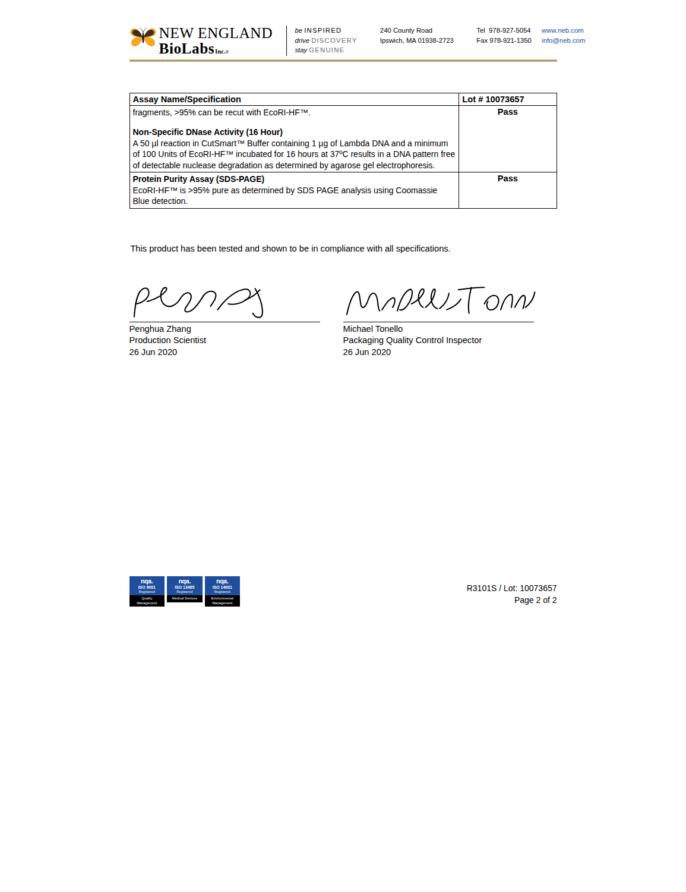NEW ENGLAND
BioLabs Inc.®
be INSPIRED
drive DISCOVERY
stay GENUINE
240 County Road
Ipswich, MA 01938-2723
Tel 978-927-5054
Fax 978-921-1350
www.neb.com
info@neb.com
| Assay Name/Specification | Lot # 10073657 |
| --- | --- |
| fragments, >95% can be recut with EcoRI-HF™. Non-Specific DNase Activity (16 Hour) A 50 µl reaction in CutSmart™ Buffer containing 1 µg of Lambda DNA and a minimum of 100 Units of EcoRI-HF™ incubated for 16 hours at 37ºC results in a DNA pattern free of detectable nuclease degradation as determined by agarose gel electrophoresis. | Pass |
| Protein Purity Assay (SDS-PAGE) EcoRI-HF™ is >95% pure as determined by SDS PAGE analysis using Coomassie Blue detection. | Pass |
This product has been tested and shown to be in compliance with all specifications.
Penghua Zhang
Production Scientist
26 Jun 2020
Michael Tonello
Packaging Quality Control Inspector
26 Jun 2020
nqa.
ISO 9001
Registered
Quality
Management
nqa.
ISO 13485
Registered
Medical Devices
nqa.
ISO 14001
Registered
Environmental
Management
R3101S / Lot: 10073657
Page 2 of 2